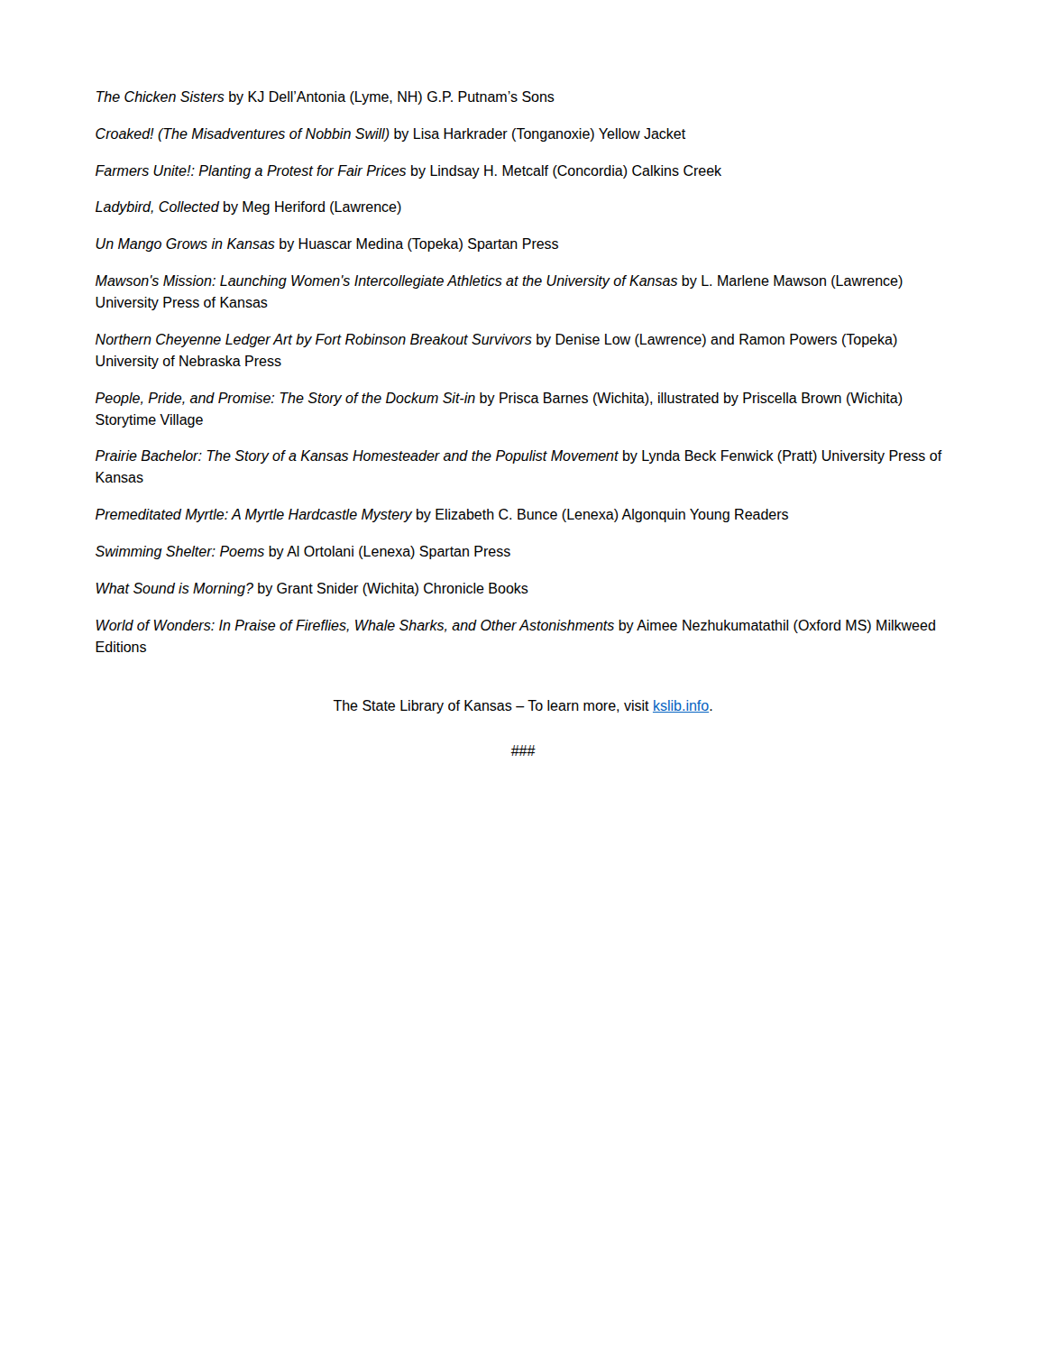The Chicken Sisters by KJ Dell’Antonia (Lyme, NH) G.P. Putnam’s Sons
Croaked! (The Misadventures of Nobbin Swill) by Lisa Harkrader (Tonganoxie) Yellow Jacket
Farmers Unite!: Planting a Protest for Fair Prices by Lindsay H. Metcalf (Concordia) Calkins Creek
Ladybird, Collected by Meg Heriford (Lawrence)
Un Mango Grows in Kansas by Huascar Medina (Topeka) Spartan Press
Mawson's Mission: Launching Women's Intercollegiate Athletics at the University of Kansas by L. Marlene Mawson (Lawrence) University Press of Kansas
Northern Cheyenne Ledger Art by Fort Robinson Breakout Survivors by Denise Low (Lawrence) and Ramon Powers (Topeka) University of Nebraska Press
People, Pride, and Promise: The Story of the Dockum Sit-in by Prisca Barnes (Wichita), illustrated by Priscella Brown (Wichita) Storytime Village
Prairie Bachelor: The Story of a Kansas Homesteader and the Populist Movement by Lynda Beck Fenwick (Pratt) University Press of Kansas
Premeditated Myrtle: A Myrtle Hardcastle Mystery by Elizabeth C. Bunce (Lenexa) Algonquin Young Readers
Swimming Shelter: Poems by Al Ortolani (Lenexa) Spartan Press
What Sound is Morning? by Grant Snider (Wichita) Chronicle Books
World of Wonders: In Praise of Fireflies, Whale Sharks, and Other Astonishments by Aimee Nezhukumatathil (Oxford MS) Milkweed Editions
The State Library of Kansas – To learn more, visit kslib.info.
###